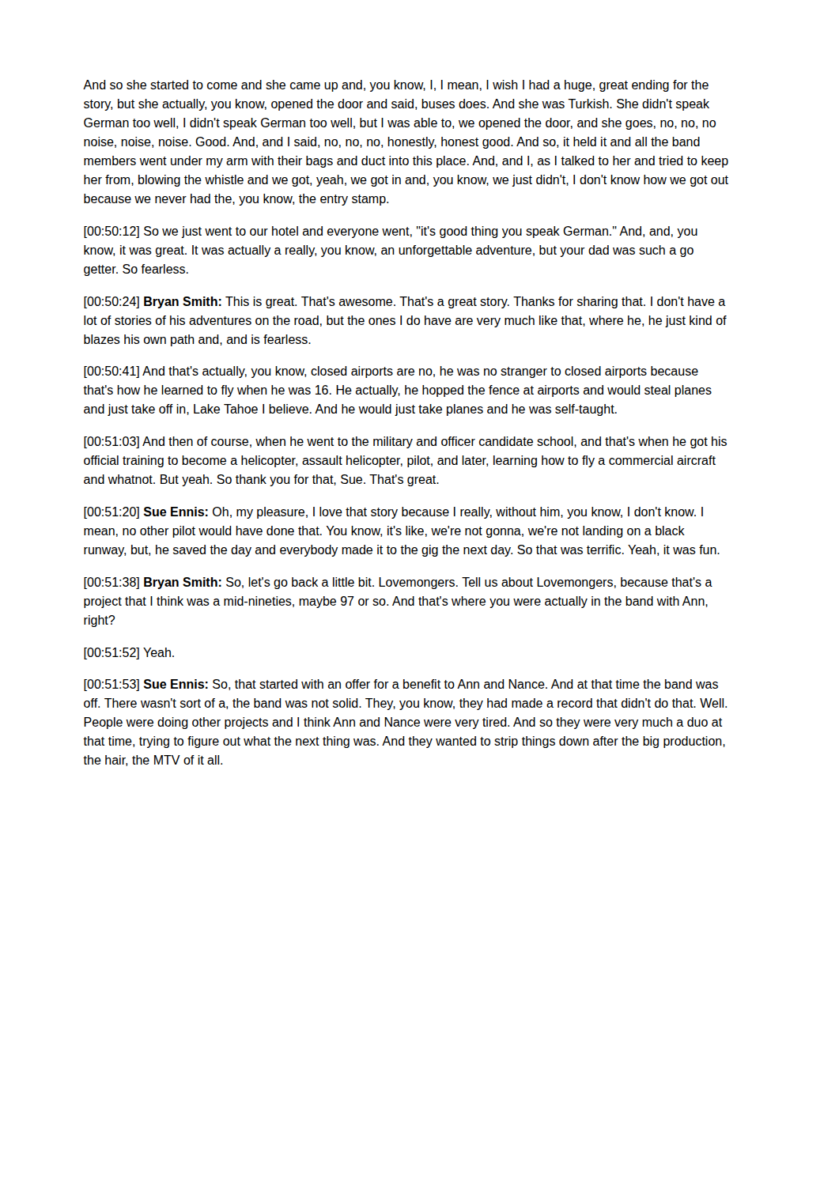And so she started to come and she came up and, you know, I, I mean, I wish I had a huge, great ending for the story, but she actually, you know, opened the door and said, buses does. And she was Turkish. She didn't speak German too well, I didn't speak German too well, but I was able to, we opened the door, and she goes, no, no, no noise, noise, noise. Good. And, and I said, no, no, no, honestly, honest good. And so, it held it and all the band members went under my arm with their bags and duct into this place. And, and I, as I talked to her and tried to keep her from, blowing the whistle and we got, yeah, we got in and, you know, we just didn't, I don't know how we got out because we never had the, you know, the entry stamp.
[00:50:12] So we just went to our hotel and everyone went, "it's good thing you speak German." And, and, you know, it was great. It was actually a really, you know, an unforgettable adventure, but your dad was such a go getter. So fearless.
[00:50:24] Bryan Smith: This is great. That's awesome. That's a great story. Thanks for sharing that. I don't have a lot of stories of his adventures on the road, but the ones I do have are very much like that, where he, he just kind of blazes his own path and, and is fearless.
[00:50:41] And that's actually, you know, closed airports are no, he was no stranger to closed airports because that's how he learned to fly when he was 16. He actually, he hopped the fence at airports and would steal planes and just take off in, Lake Tahoe I believe. And he would just take planes and he was self-taught.
[00:51:03] And then of course, when he went to the military and officer candidate school, and that's when he got his official training to become a helicopter, assault helicopter, pilot, and later, learning how to fly a commercial aircraft and whatnot. But yeah. So thank you for that, Sue. That's great.
[00:51:20] Sue Ennis: Oh, my pleasure, I love that story because I really, without him, you know, I don't know. I mean, no other pilot would have done that. You know, it's like, we're not gonna, we're not landing on a black runway, but, he saved the day and everybody made it to the gig the next day. So that was terrific. Yeah, it was fun.
[00:51:38] Bryan Smith: So, let's go back a little bit. Lovemongers. Tell us about Lovemongers, because that's a project that I think was a mid-nineties, maybe 97 or so. And that's where you were actually in the band with Ann, right?
[00:51:52] Yeah.
[00:51:53] Sue Ennis: So, that started with an offer for a benefit to Ann and Nance. And at that time the band was off. There wasn't sort of a, the band was not solid. They, you know, they had made a record that didn't do that. Well. People were doing other projects and I think Ann and Nance were very tired. And so they were very much a duo at that time, trying to figure out what the next thing was. And they wanted to strip things down after the big production, the hair, the MTV of it all.